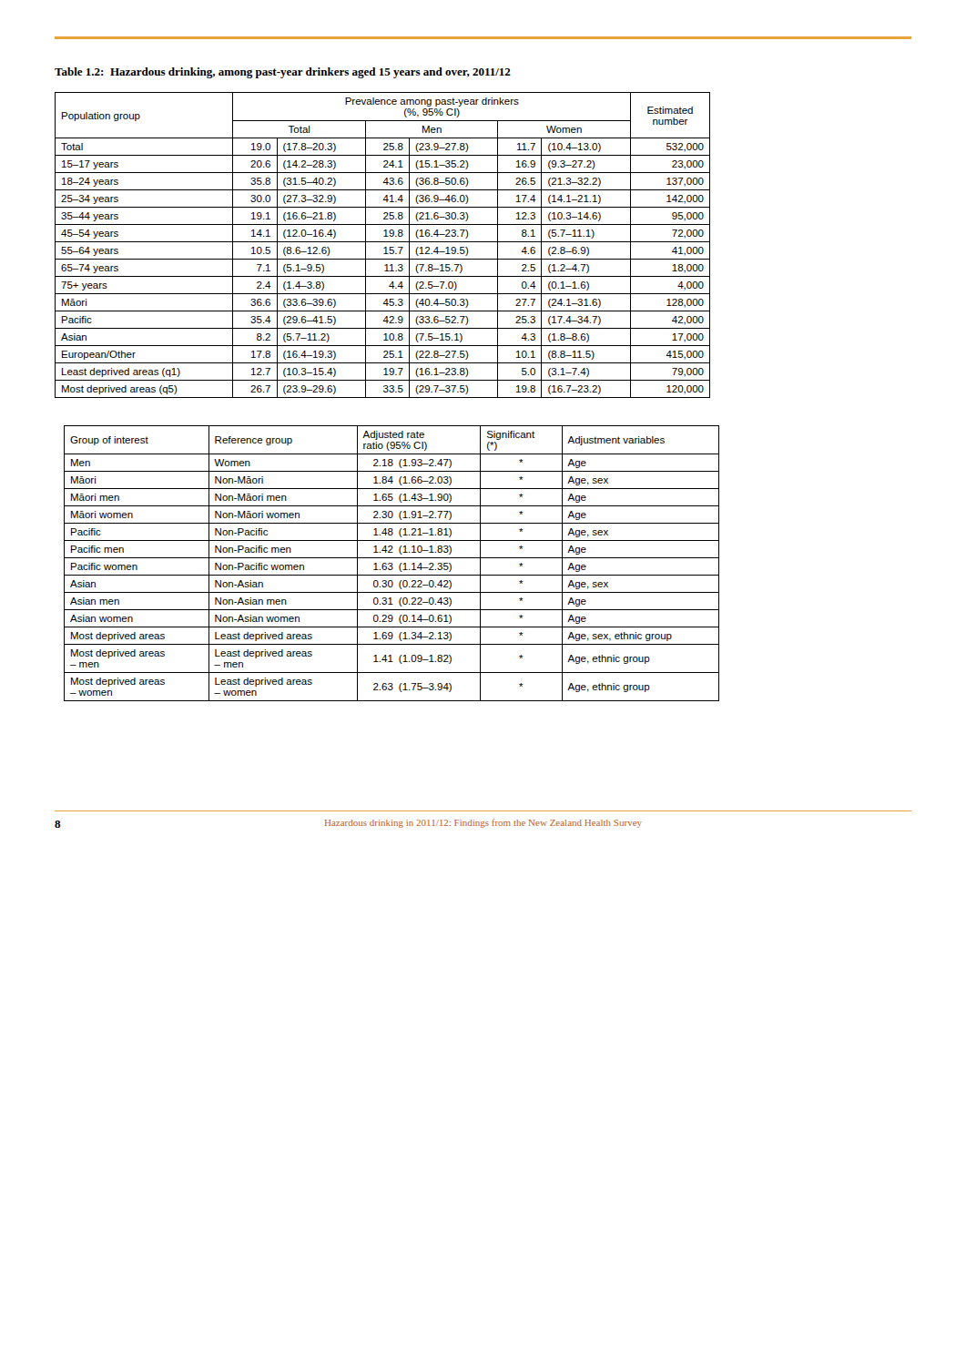Table 1.2: Hazardous drinking, among past-year drinkers aged 15 years and over, 2011/12
| Population group | Prevalence among past-year drinkers (%, 95% CI) | Estimated number |
| --- | --- | --- |
| Total | Men | Women |
| Total | 19.0 | (17.8–20.3) | 25.8 | (23.9–27.8) | 11.7 | (10.4–13.0) | 532,000 |
| 15–17 years | 20.6 | (14.2–28.3) | 24.1 | (15.1–35.2) | 16.9 | (9.3–27.2) | 23,000 |
| 18–24 years | 35.8 | (31.5–40.2) | 43.6 | (36.8–50.6) | 26.5 | (21.3–32.2) | 137,000 |
| 25–34 years | 30.0 | (27.3–32.9) | 41.4 | (36.9–46.0) | 17.4 | (14.1–21.1) | 142,000 |
| 35–44 years | 19.1 | (16.6–21.8) | 25.8 | (21.6–30.3) | 12.3 | (10.3–14.6) | 95,000 |
| 45–54 years | 14.1 | (12.0–16.4) | 19.8 | (16.4–23.7) | 8.1 | (5.7–11.1) | 72,000 |
| 55–64 years | 10.5 | (8.6–12.6) | 15.7 | (12.4–19.5) | 4.6 | (2.8–6.9) | 41,000 |
| 65–74 years | 7.1 | (5.1–9.5) | 11.3 | (7.8–15.7) | 2.5 | (1.2–4.7) | 18,000 |
| 75+ years | 2.4 | (1.4–3.8) | 4.4 | (2.5–7.0) | 0.4 | (0.1–1.6) | 4,000 |
| Māori | 36.6 | (33.6–39.6) | 45.3 | (40.4–50.3) | 27.7 | (24.1–31.6) | 128,000 |
| Pacific | 35.4 | (29.6–41.5) | 42.9 | (33.6–52.7) | 25.3 | (17.4–34.7) | 42,000 |
| Asian | 8.2 | (5.7–11.2) | 10.8 | (7.5–15.1) | 4.3 | (1.8–8.6) | 17,000 |
| European/Other | 17.8 | (16.4–19.3) | 25.1 | (22.8–27.5) | 10.1 | (8.8–11.5) | 415,000 |
| Least deprived areas (q1) | 12.7 | (10.3–15.4) | 19.7 | (16.1–23.8) | 5.0 | (3.1–7.4) | 79,000 |
| Most deprived areas (q5) | 26.7 | (23.9–29.6) | 33.5 | (29.7–37.5) | 19.8 | (16.7–23.2) | 120,000 |
| Group of interest | Reference group | Adjusted rate ratio (95% CI) | Significant (*) | Adjustment variables |
| --- | --- | --- | --- | --- |
| Men | Women | 2.18 | (1.93–2.47) | * | Age |
| Māori | Non-Māori | 1.84 | (1.66–2.03) | * | Age, sex |
| Māori men | Non-Māori men | 1.65 | (1.43–1.90) | * | Age |
| Māori women | Non-Māori women | 2.30 | (1.91–2.77) | * | Age |
| Pacific | Non-Pacific | 1.48 | (1.21–1.81) | * | Age, sex |
| Pacific men | Non-Pacific men | 1.42 | (1.10–1.83) | * | Age |
| Pacific women | Non-Pacific women | 1.63 | (1.14–2.35) | * | Age |
| Asian | Non-Asian | 0.30 | (0.22–0.42) | * | Age, sex |
| Asian men | Non-Asian men | 0.31 | (0.22–0.43) | * | Age |
| Asian women | Non-Asian women | 0.29 | (0.14–0.61) | * | Age |
| Most deprived areas | Least deprived areas | 1.69 | (1.34–2.13) | * | Age, sex, ethnic group |
| Most deprived areas – men | Least deprived areas – men | 1.41 | (1.09–1.82) | * | Age, ethnic group |
| Most deprived areas – women | Least deprived areas – women | 2.63 | (1.75–3.94) | * | Age, ethnic group |
8
Hazardous drinking in 2011/12: Findings from the New Zealand Health Survey